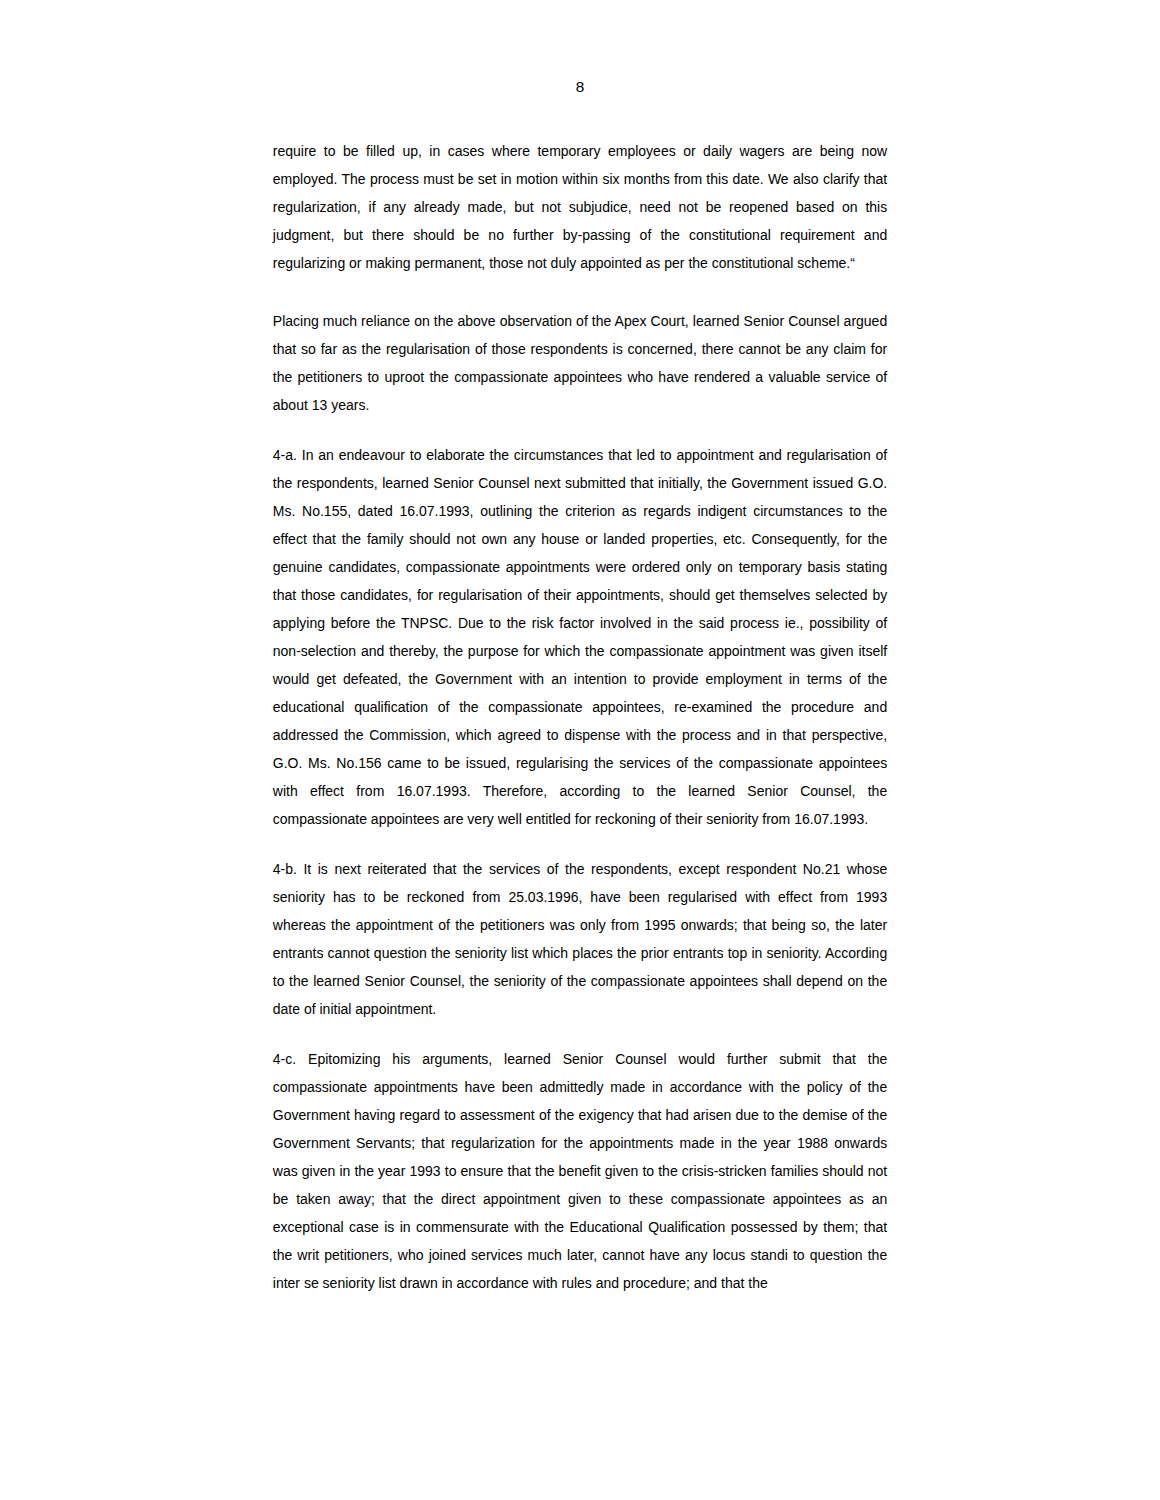8
require to be filled up, in cases where temporary employees or daily wagers are being now employed. The process must be set in motion within six months from this date. We also clarify that regularization, if any already made, but not subjudice, need not be reopened based on this judgment, but there should be no further by-passing of the constitutional requirement and regularizing or making permanent, those not duly appointed as per the constitutional scheme.“
Placing much reliance on the above observation of the Apex Court, learned Senior Counsel argued that so far as the regularisation of those respondents is concerned, there cannot be any claim for the petitioners to uproot the compassionate appointees who have rendered a valuable service of about 13 years.
4-a. In an endeavour to elaborate the circumstances that led to appointment and regularisation of the respondents, learned Senior Counsel next submitted that initially, the Government issued G.O. Ms. No.155, dated 16.07.1993, outlining the criterion as regards indigent circumstances to the effect that the family should not own any house or landed properties, etc. Consequently, for the genuine candidates, compassionate appointments were ordered only on temporary basis stating that those candidates, for regularisation of their appointments, should get themselves selected by applying before the TNPSC. Due to the risk factor involved in the said process ie., possibility of non-selection and thereby, the purpose for which the compassionate appointment was given itself would get defeated, the Government with an intention to provide employment in terms of the educational qualification of the compassionate appointees, re-examined the procedure and addressed the Commission, which agreed to dispense with the process and in that perspective, G.O. Ms. No.156 came to be issued, regularising the services of the compassionate appointees with effect from 16.07.1993. Therefore, according to the learned Senior Counsel, the compassionate appointees are very well entitled for reckoning of their seniority from 16.07.1993.
4-b. It is next reiterated that the services of the respondents, except respondent No.21 whose seniority has to be reckoned from 25.03.1996, have been regularised with effect from 1993 whereas the appointment of the petitioners was only from 1995 onwards; that being so, the later entrants cannot question the seniority list which places the prior entrants top in seniority. According to the learned Senior Counsel, the seniority of the compassionate appointees shall depend on the date of initial appointment.
4-c. Epitomizing his arguments, learned Senior Counsel would further submit that the compassionate appointments have been admittedly made in accordance with the policy of the Government having regard to assessment of the exigency that had arisen due to the demise of the Government Servants; that regularization for the appointments made in the year 1988 onwards was given in the year 1993 to ensure that the benefit given to the crisis-stricken families should not be taken away; that the direct appointment given to these compassionate appointees as an exceptional case is in commensurate with the Educational Qualification possessed by them; that the writ petitioners, who joined services much later, cannot have any locus standi to question the inter se seniority list drawn in accordance with rules and procedure; and that the